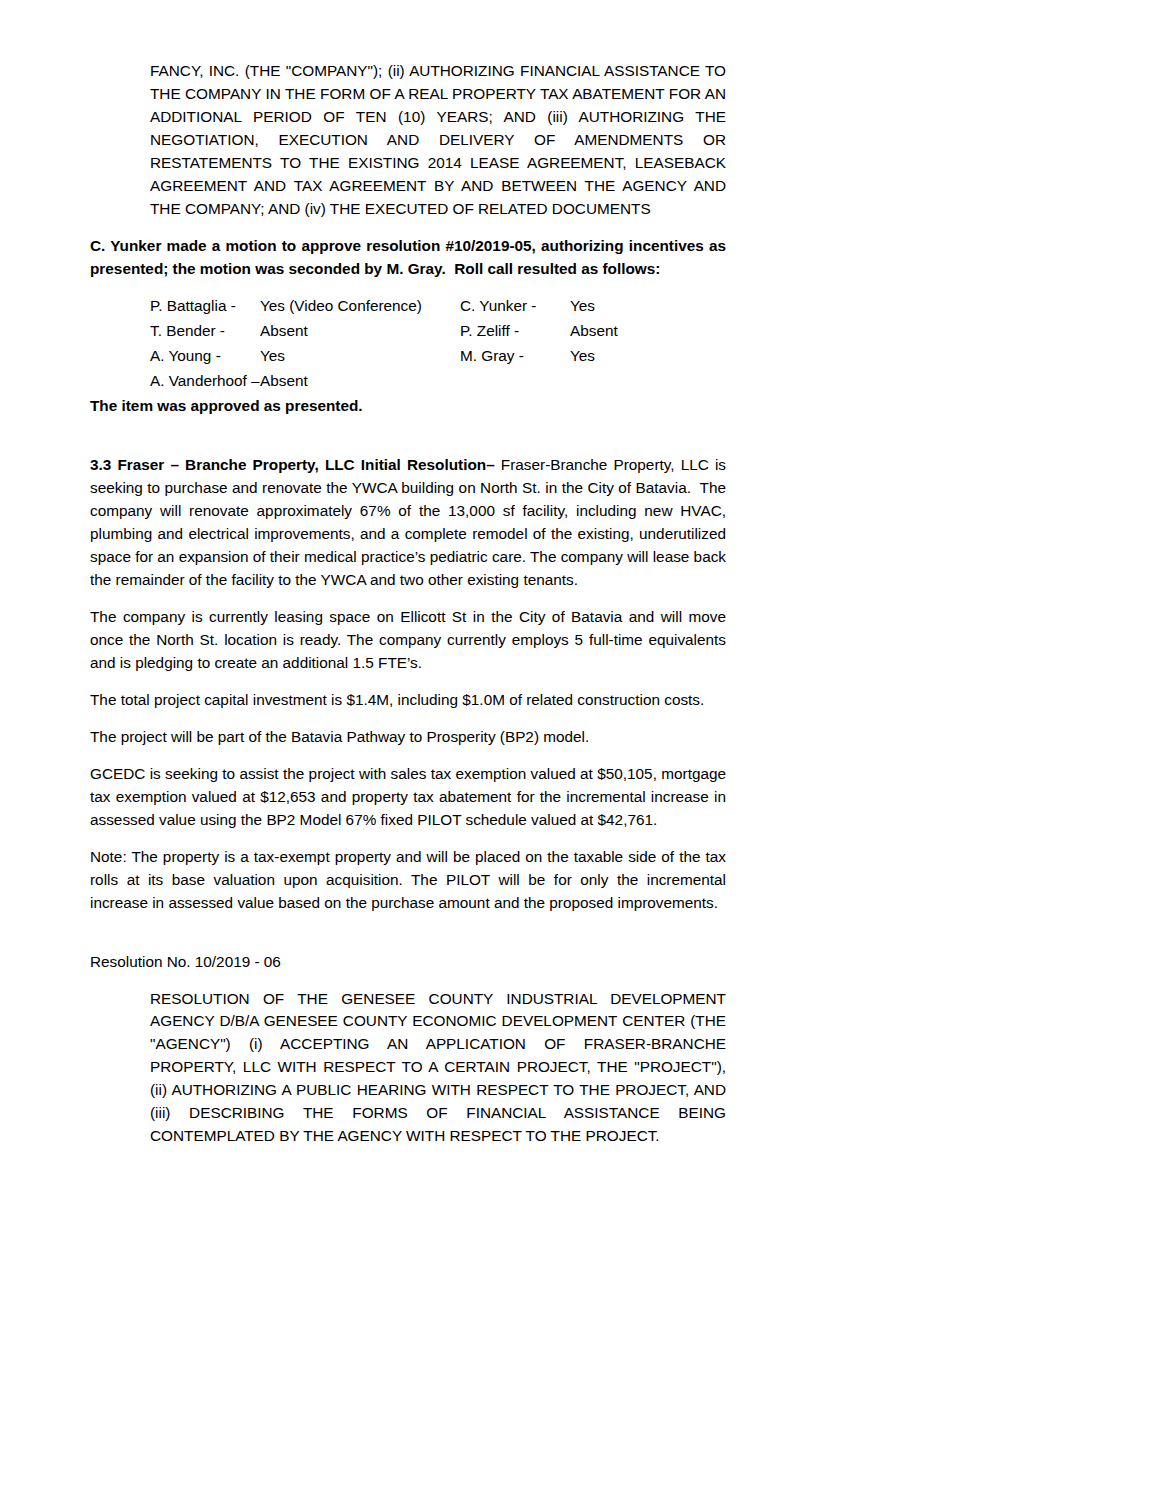FANCY, INC. (THE "COMPANY"); (ii) AUTHORIZING FINANCIAL ASSISTANCE TO THE COMPANY IN THE FORM OF A REAL PROPERTY TAX ABATEMENT FOR AN ADDITIONAL PERIOD OF TEN (10) YEARS; AND (iii) AUTHORIZING THE NEGOTIATION, EXECUTION AND DELIVERY OF AMENDMENTS OR RESTATEMENTS TO THE EXISTING 2014 LEASE AGREEMENT, LEASEBACK AGREEMENT AND TAX AGREEMENT BY AND BETWEEN THE AGENCY AND THE COMPANY; AND (iv) THE EXECUTED OF RELATED DOCUMENTS
C. Yunker made a motion to approve resolution #10/2019-05, authorizing incentives as presented; the motion was seconded by M. Gray. Roll call resulted as follows:
| P. Battaglia - | Yes (Video Conference) | C. Yunker - | Yes |
| T. Bender - | Absent | P. Zeliff - | Absent |
| A. Young - | Yes | M. Gray - | Yes |
| A. Vanderhoof – | Absent | | |
The item was approved as presented.
3.3 Fraser – Branche Property, LLC Initial Resolution– Fraser-Branche Property, LLC is seeking to purchase and renovate the YWCA building on North St. in the City of Batavia. The company will renovate approximately 67% of the 13,000 sf facility, including new HVAC, plumbing and electrical improvements, and a complete remodel of the existing, underutilized space for an expansion of their medical practice’s pediatric care. The company will lease back the remainder of the facility to the YWCA and two other existing tenants.
The company is currently leasing space on Ellicott St in the City of Batavia and will move once the North St. location is ready. The company currently employs 5 full-time equivalents and is pledging to create an additional 1.5 FTE’s.
The total project capital investment is $1.4M, including $1.0M of related construction costs.
The project will be part of the Batavia Pathway to Prosperity (BP2) model.
GCEDC is seeking to assist the project with sales tax exemption valued at $50,105, mortgage tax exemption valued at $12,653 and property tax abatement for the incremental increase in assessed value using the BP2 Model 67% fixed PILOT schedule valued at $42,761.
Note: The property is a tax-exempt property and will be placed on the taxable side of the tax rolls at its base valuation upon acquisition. The PILOT will be for only the incremental increase in assessed value based on the purchase amount and the proposed improvements.
Resolution No. 10/2019 - 06
RESOLUTION OF THE GENESEE COUNTY INDUSTRIAL DEVELOPMENT AGENCY D/B/A GENESEE COUNTY ECONOMIC DEVELOPMENT CENTER (THE "AGENCY") (i) ACCEPTING AN APPLICATION OF FRASER-BRANCHE PROPERTY, LLC WITH RESPECT TO A CERTAIN PROJECT, THE "PROJECT"), (ii) AUTHORIZING A PUBLIC HEARING WITH RESPECT TO THE PROJECT, AND (iii) DESCRIBING THE FORMS OF FINANCIAL ASSISTANCE BEING CONTEMPLATED BY THE AGENCY WITH RESPECT TO THE PROJECT.